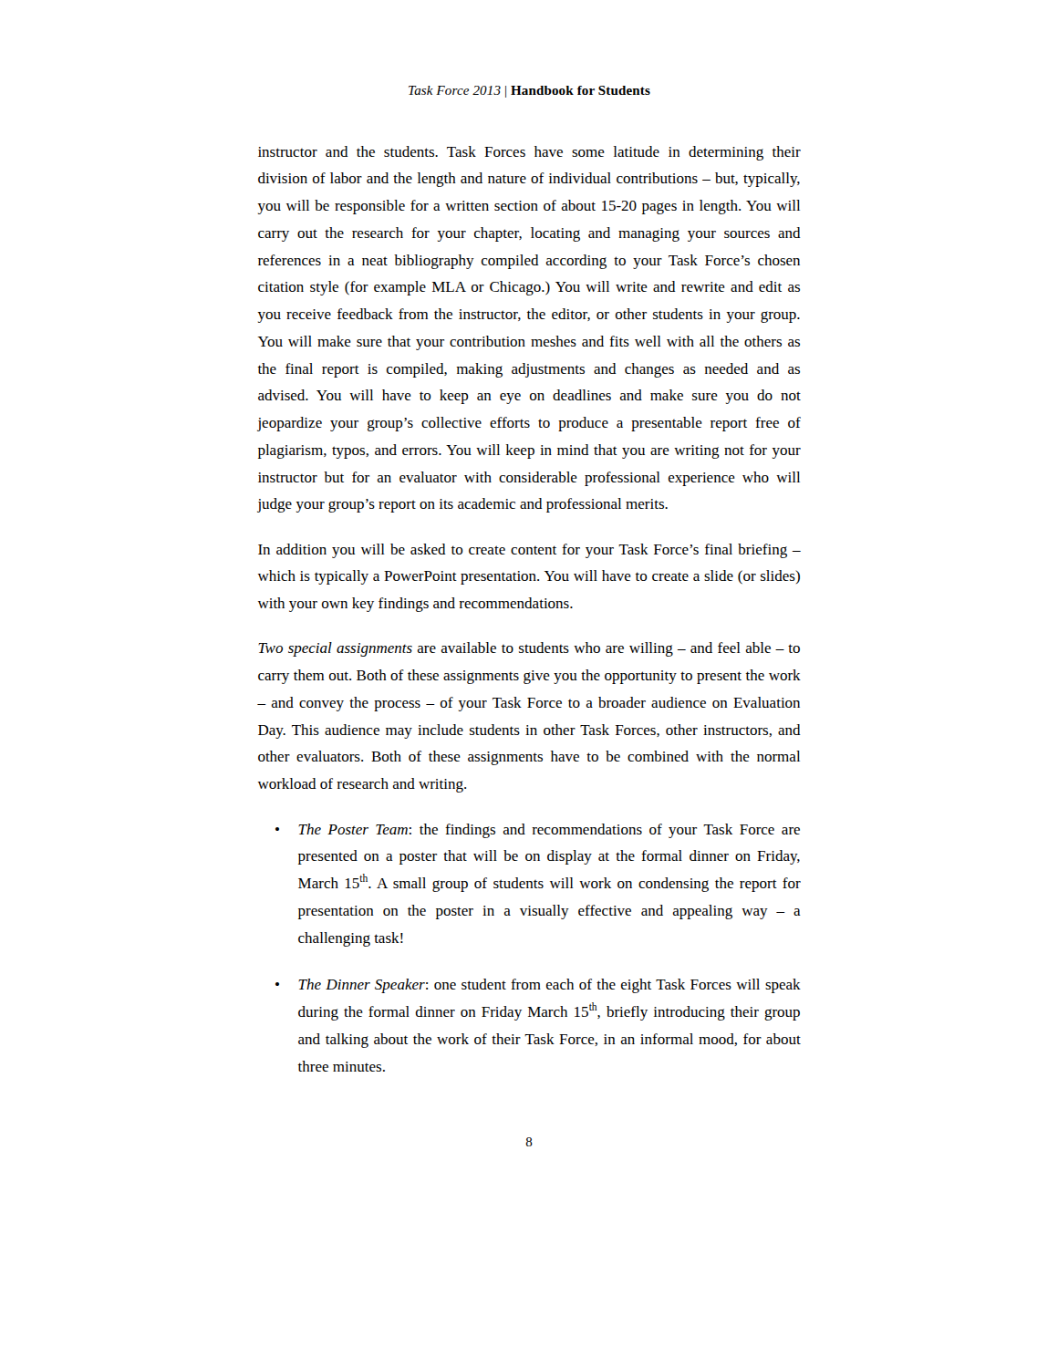Task Force 2013 | Handbook for Students
instructor and the students. Task Forces have some latitude in determining their division of labor and the length and nature of individual contributions – but, typically, you will be responsible for a written section of about 15-20 pages in length. You will carry out the research for your chapter, locating and managing your sources and references in a neat bibliography compiled according to your Task Force’s chosen citation style (for example MLA or Chicago.) You will write and rewrite and edit as you receive feedback from the instructor, the editor, or other students in your group. You will make sure that your contribution meshes and fits well with all the others as the final report is compiled, making adjustments and changes as needed and as advised. You will have to keep an eye on deadlines and make sure you do not jeopardize your group’s collective efforts to produce a presentable report free of plagiarism, typos, and errors. You will keep in mind that you are writing not for your instructor but for an evaluator with considerable professional experience who will judge your group’s report on its academic and professional merits.
In addition you will be asked to create content for your Task Force’s final briefing – which is typically a PowerPoint presentation. You will have to create a slide (or slides) with your own key findings and recommendations.
Two special assignments are available to students who are willing – and feel able – to carry them out. Both of these assignments give you the opportunity to present the work – and convey the process – of your Task Force to a broader audience on Evaluation Day. This audience may include students in other Task Forces, other instructors, and other evaluators. Both of these assignments have to be combined with the normal workload of research and writing.
The Poster Team: the findings and recommendations of your Task Force are presented on a poster that will be on display at the formal dinner on Friday, March 15th. A small group of students will work on condensing the report for presentation on the poster in a visually effective and appealing way – a challenging task!
The Dinner Speaker: one student from each of the eight Task Forces will speak during the formal dinner on Friday March 15th, briefly introducing their group and talking about the work of their Task Force, in an informal mood, for about three minutes.
8